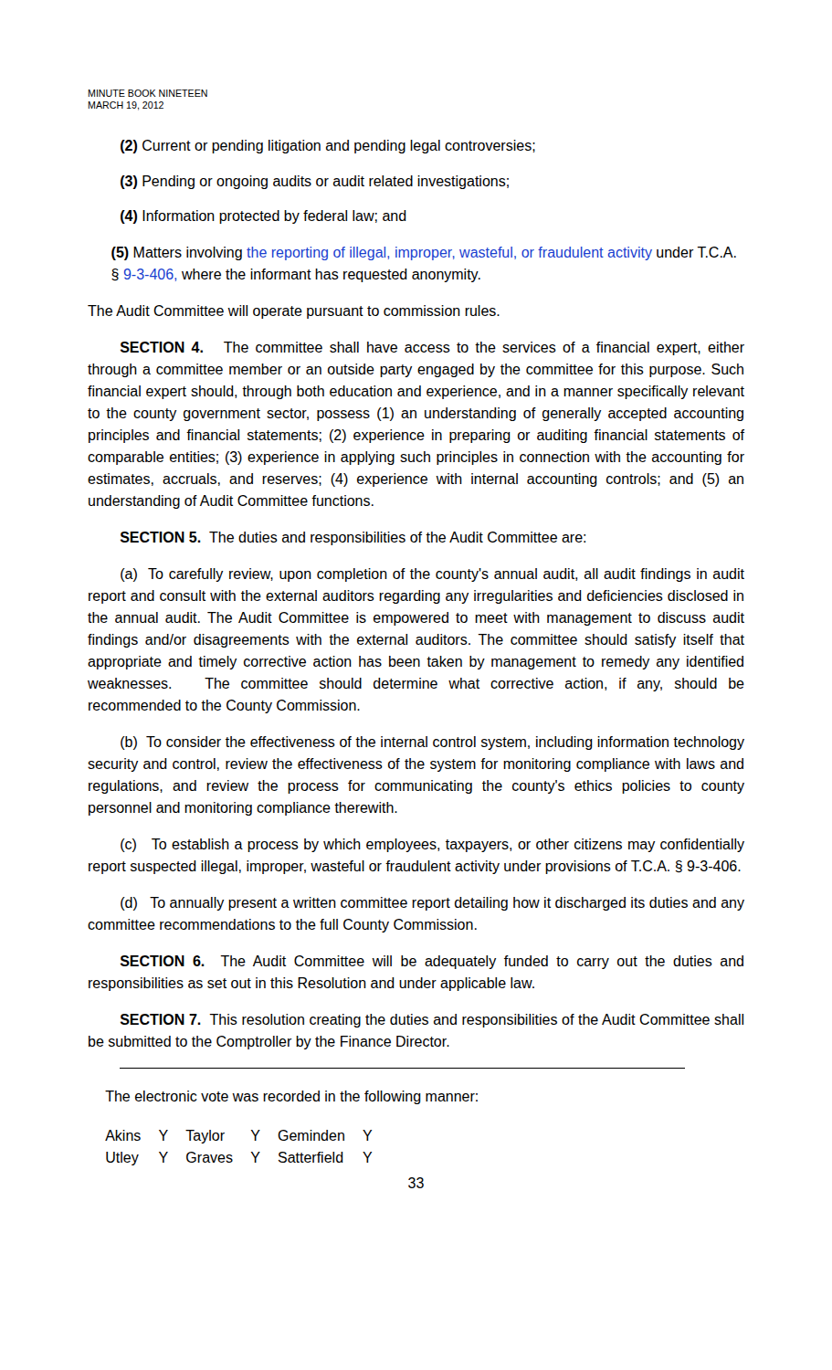MINUTE BOOK NINETEEN
MARCH 19, 2012
(2) Current or pending litigation and pending legal controversies;
(3) Pending or ongoing audits or audit related investigations;
(4) Information protected by federal law; and
(5) Matters involving the reporting of illegal, improper, wasteful, or fraudulent activity under T.C.A. § 9-3-406, where the informant has requested anonymity.
The Audit Committee will operate pursuant to commission rules.
SECTION 4. The committee shall have access to the services of a financial expert, either through a committee member or an outside party engaged by the committee for this purpose. Such financial expert should, through both education and experience, and in a manner specifically relevant to the county government sector, possess (1) an understanding of generally accepted accounting principles and financial statements; (2) experience in preparing or auditing financial statements of comparable entities; (3) experience in applying such principles in connection with the accounting for estimates, accruals, and reserves; (4) experience with internal accounting controls; and (5) an understanding of Audit Committee functions.
SECTION 5. The duties and responsibilities of the Audit Committee are:
(a) To carefully review, upon completion of the county's annual audit, all audit findings in audit report and consult with the external auditors regarding any irregularities and deficiencies disclosed in the annual audit. The Audit Committee is empowered to meet with management to discuss audit findings and/or disagreements with the external auditors. The committee should satisfy itself that appropriate and timely corrective action has been taken by management to remedy any identified weaknesses. The committee should determine what corrective action, if any, should be recommended to the County Commission.
(b) To consider the effectiveness of the internal control system, including information technology security and control, review the effectiveness of the system for monitoring compliance with laws and regulations, and review the process for communicating the county's ethics policies to county personnel and monitoring compliance therewith.
(c) To establish a process by which employees, taxpayers, or other citizens may confidentially report suspected illegal, improper, wasteful or fraudulent activity under provisions of T.C.A. § 9-3-406.
(d) To annually present a written committee report detailing how it discharged its duties and any committee recommendations to the full County Commission.
SECTION 6. The Audit Committee will be adequately funded to carry out the duties and responsibilities as set out in this Resolution and under applicable law.
SECTION 7. This resolution creating the duties and responsibilities of the Audit Committee shall be submitted to the Comptroller by the Finance Director.
The electronic vote was recorded in the following manner:
| Akins | Y | Taylor | Y | Geminden | Y |
| Utley | Y | Graves | Y | Satterfield | Y |
33